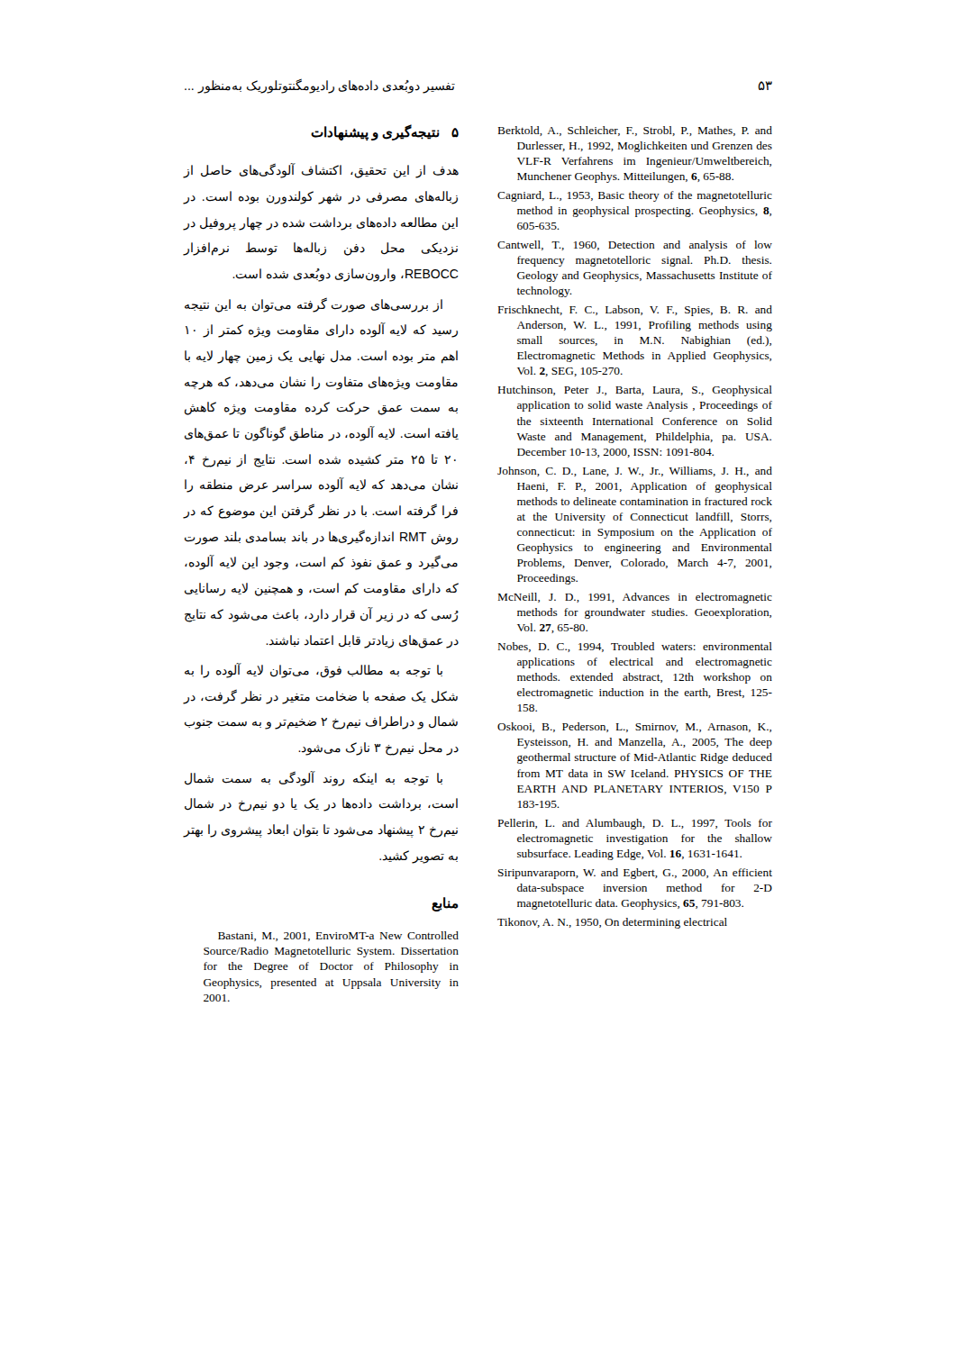۵۳ تفسیر دوبُعدی داده‌های رادیومگنتوتلوریک به‌منظور ...
Berktold, A., Schleicher, F., Strobl, P., Mathes, P. and Durlesser, H., 1992, Moglichkeiten und Grenzen des VLF-R Verfahrens im Ingenieur/Umweltbereich, Munchener Geophys. Mitteilungen, 6, 65-88.
Cagniard, L., 1953, Basic theory of the magnetotelluric method in geophysical prospecting. Geophysics, 8, 605-635.
Cantwell, T., 1960, Detection and analysis of low frequency magnetotelloric signal. Ph.D. thesis. Geology and Geophysics, Massachusetts Institute of technology.
Frischknecht, F. C., Labson, V. F., Spies, B. R. and Anderson, W. L., 1991, Profiling methods using small sources, in M.N. Nabighian (ed.), Electromagnetic Methods in Applied Geophysics, Vol. 2, SEG, 105-270.
Hutchinson, Peter J., Barta, Laura, S., Geophysical application to solid waste Analysis , Proceedings of the sixteenth International Conference on Solid Waste and Management, Phildelphia, pa. USA. December 10-13, 2000, ISSN: 1091-804.
Johnson, C. D., Lane, J. W., Jr., Williams, J. H., and Haeni, F. P., 2001, Application of geophysical methods to delineate contamination in fractured rock at the University of Connecticut landfill, Storrs, connecticut: in Symposium on the Application of Geophysics to engineering and Environmental Problems, Denver, Colorado, March 4-7, 2001, Proceedings.
McNeill, J. D., 1991, Advances in electromagnetic methods for groundwater studies. Geoexploration, Vol. 27, 65-80.
Nobes, D. C., 1994, Troubled waters: environmental applications of electrical and electromagnetic methods. extended abstract, 12th workshop on electromagnetic induction in the earth, Brest, 125-158.
Oskooi, B., Pederson, L., Smirnov, M., Arnason, K., Eysteisson, H. and Manzella, A., 2005, The deep geothermal structure of Mid-Atlantic Ridge deduced from MT data in SW Iceland. PHYSICS OF THE EARTH AND PLANETARY INTERIOS, V150 P 183-195.
Pellerin, L. and Alumbaugh, D. L., 1997, Tools for electromagnetic investigation for the shallow subsurface. Leading Edge, Vol. 16, 1631-1641.
Siripunvaraporn, W. and Egbert, G., 2000, An efficient data-subspace inversion method for 2-D magnetotelluric data. Geophysics, 65, 791-803.
Tikonov, A. N., 1950, On determining electrical
۵نتیجه‌گیری و پیشنهادات
هدف از این تحقیق، اکتشاف آلودگی‌های حاصل از زباله‌های مصرفی در شهر کولندورن بوده است. در این مطالعه داده‌های برداشت شده در چهار پروفیل در نزدیکی محل دفن زباله‌ها توسط نرم‌افزار REBOCC، وارون‌سازی دوبُعدی شده است.
از بررسی‌های صورت گرفته می‌توان به این نتیجه رسید که لایه آلوده دارای مقاومت ویژه کمتر از ۱۰ اهم متر بوده است. مدل نهایی یک زمین چهار لایه با مقاومت ویژه‌های متفاوت را نشان می‌دهد، که هرچه به سمت عمق حرکت کرده مقاومت ویژه کاهش یافته است. لایه آلوده، در مناطق گوناگون تا عمق‌های ۲۰ تا ۲۵ متر کشیده شده است. نتایج از نیم‌رخ ۴، نشان می‌دهد که لایه آلوده سراسر عرض منطقه را فرا گرفته است. با در نظر گرفتن این موضوع که در روش RMT اندازه‌گیری‌ها در باند بسامدی بلند صورت می‌گیرد و عمق نفوذ کم است، وجود این لایه آلوده، که دارای مقاومت کم است، و همچنین لایه رسانایی رُسی که در زیر آن قرار دارد، باعث می‌شود که نتایج در عمق‌های زیادتر قابل اعتماد نباشند.
با توجه به مطالب فوق، می‌توان لایه آلوده را به شکل یک صفحه با ضخامت متغیر در نظر گرفت، در شمال و دراطراف نیم‌رخ ۲ ضخیم‌تر و به سمت جنوب در محل نیم‌رخ ۳ نازک می‌شود.
با توجه به اینکه روند آلودگی به سمت شمال است، برداشت داده‌ها در یک یا دو نیم‌رخ در شمال نیم‌رخ ۲ پیشنهاد می‌شود تا بتوان ابعاد پیشروی را بهتر به تصویر کشید.
منابع
Bastani, M., 2001, EnviroMT-a New Controlled Source/Radio Magnetotelluric System. Dissertation for the Degree of Doctor of Philosophy in Geophysics, presented at Uppsala University in 2001.